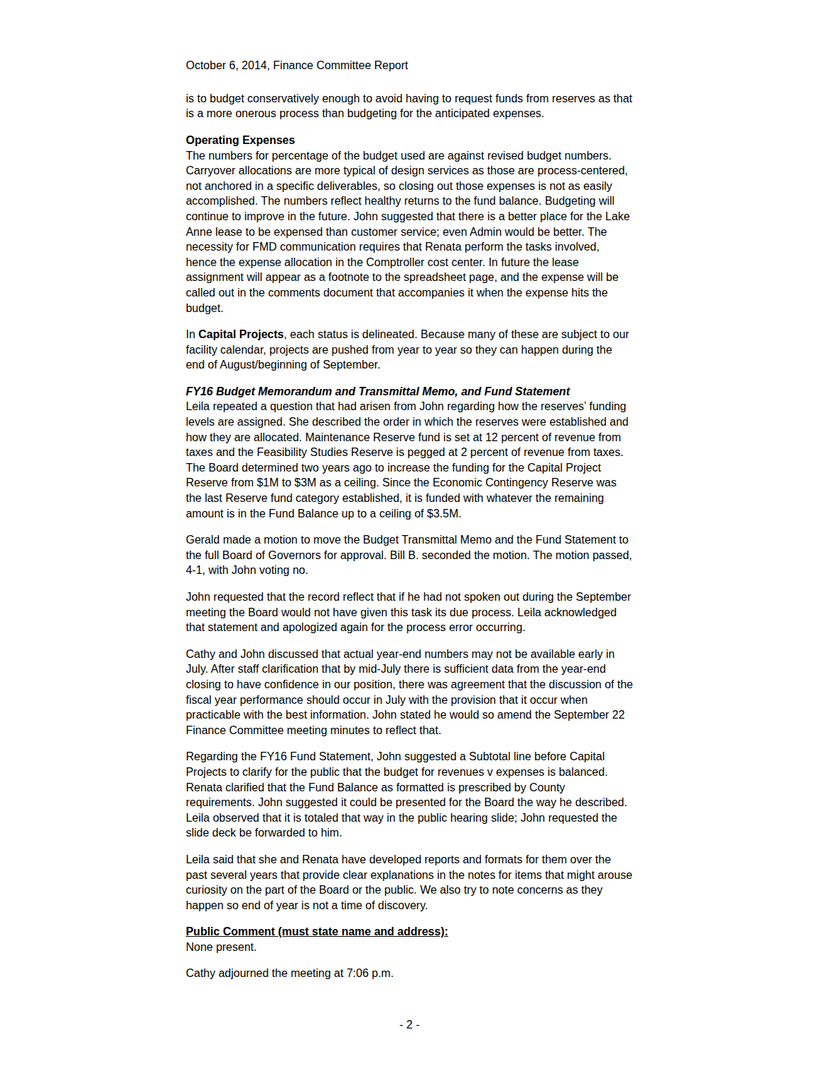October 6, 2014, Finance Committee Report
is to budget conservatively enough to avoid having to request funds from reserves as that is a more onerous process than budgeting for the anticipated expenses.
Operating Expenses
The numbers for percentage of the budget used are against revised budget numbers. Carryover allocations are more typical of design services as those are process-centered, not anchored in a specific deliverables, so closing out those expenses is not as easily accomplished. The numbers reflect healthy returns to the fund balance. Budgeting will continue to improve in the future. John suggested that there is a better place for the Lake Anne lease to be expensed than customer service; even Admin would be better. The necessity for FMD communication requires that Renata perform the tasks involved, hence the expense allocation in the Comptroller cost center. In future the lease assignment will appear as a footnote to the spreadsheet page, and the expense will be called out in the comments document that accompanies it when the expense hits the budget.
In Capital Projects, each status is delineated. Because many of these are subject to our facility calendar, projects are pushed from year to year so they can happen during the end of August/beginning of September.
FY16 Budget Memorandum and Transmittal Memo, and Fund Statement
Leila repeated a question that had arisen from John regarding how the reserves’ funding levels are assigned. She described the order in which the reserves were established and how they are allocated. Maintenance Reserve fund is set at 12 percent of revenue from taxes and the Feasibility Studies Reserve is pegged at 2 percent of revenue from taxes. The Board determined two years ago to increase the funding for the Capital Project Reserve from $1M to $3M as a ceiling. Since the Economic Contingency Reserve was the last Reserve fund category established, it is funded with whatever the remaining amount is in the Fund Balance up to a ceiling of $3.5M.
Gerald made a motion to move the Budget Transmittal Memo and the Fund Statement to the full Board of Governors for approval. Bill B. seconded the motion. The motion passed, 4-1, with John voting no.
John requested that the record reflect that if he had not spoken out during the September meeting the Board would not have given this task its due process. Leila acknowledged that statement and apologized again for the process error occurring.
Cathy and John discussed that actual year-end numbers may not be available early in July. After staff clarification that by mid-July there is sufficient data from the year-end closing to have confidence in our position, there was agreement that the discussion of the fiscal year performance should occur in July with the provision that it occur when practicable with the best information. John stated he would so amend the September 22 Finance Committee meeting minutes to reflect that.
Regarding the FY16 Fund Statement, John suggested a Subtotal line before Capital Projects to clarify for the public that the budget for revenues v expenses is balanced. Renata clarified that the Fund Balance as formatted is prescribed by County requirements. John suggested it could be presented for the Board the way he described. Leila observed that it is totaled that way in the public hearing slide; John requested the slide deck be forwarded to him.
Leila said that she and Renata have developed reports and formats for them over the past several years that provide clear explanations in the notes for items that might arouse curiosity on the part of the Board or the public. We also try to note concerns as they happen so end of year is not a time of discovery.
Public Comment (must state name and address):
None present.
Cathy adjourned the meeting at 7:06 p.m.
- 2 -